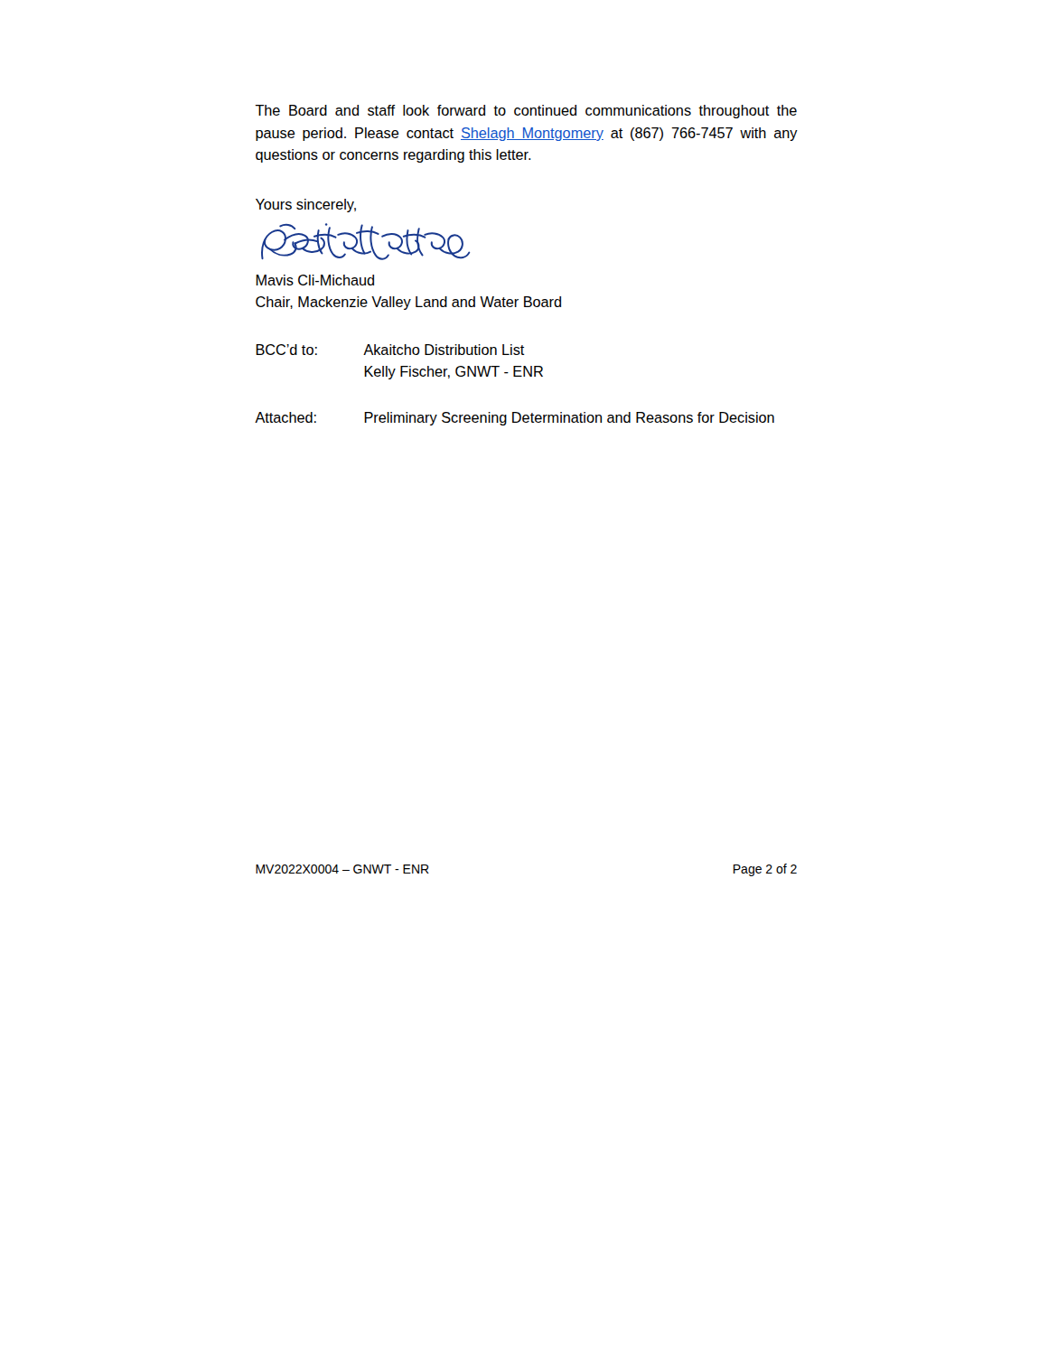The Board and staff look forward to continued communications throughout the pause period. Please contact Shelagh Montgomery at (867) 766-7457 with any questions or concerns regarding this letter.
Yours sincerely,
Mavis Cli-Michaud
Chair, Mackenzie Valley Land and Water Board
BCC’d to:
Akaitcho Distribution List
Kelly Fischer, GNWT - ENR
Attached:
Preliminary Screening Determination and Reasons for Decision
MV2022X0004 – GNWT - ENR
Page 2 of 2